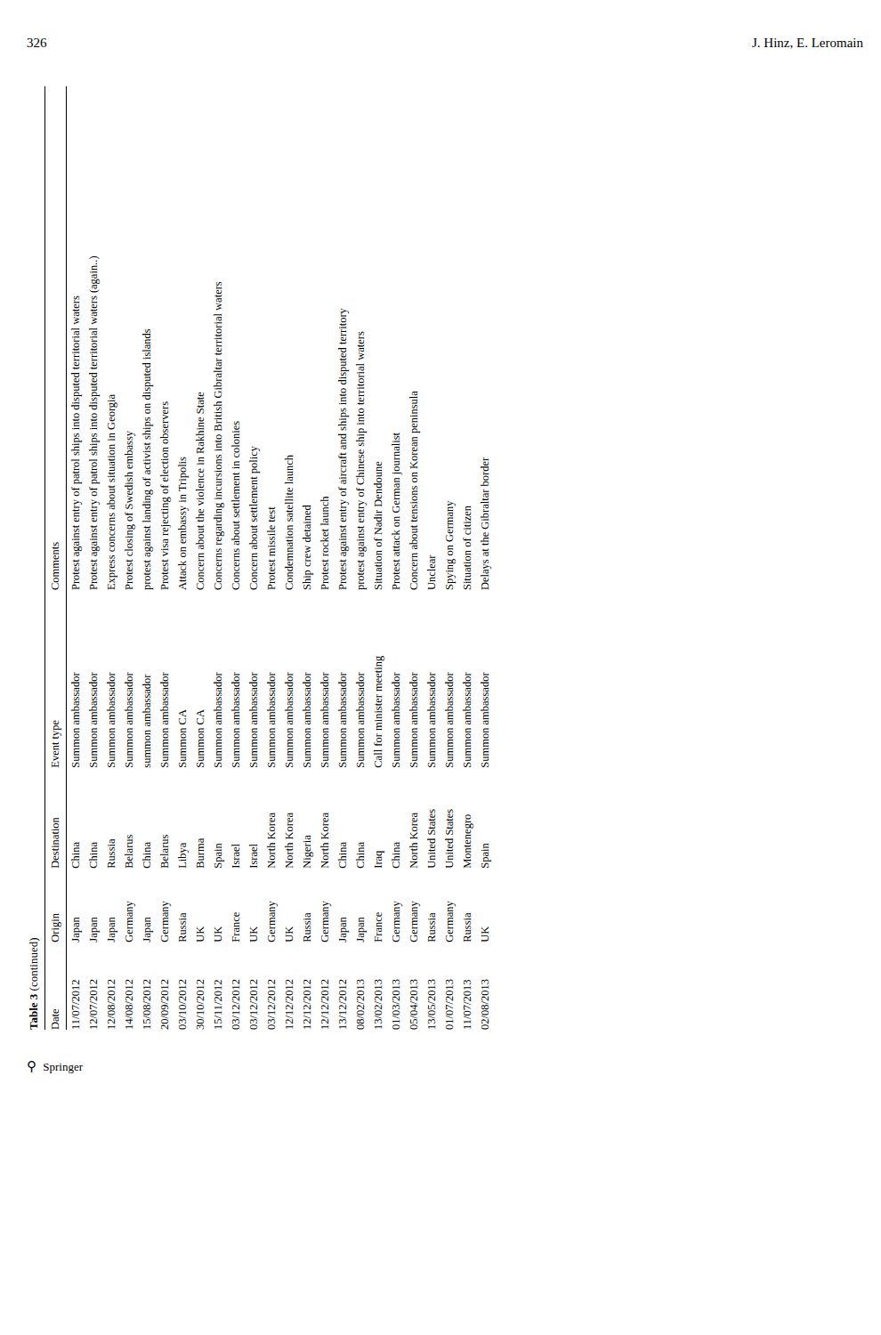326
J. Hinz, E. Leromain
Table 3 (continued)
| Date | Origin | Destination | Event type | Comments |
| --- | --- | --- | --- | --- |
| 11/07/2012 | Japan | China | Summon ambassador | Protest against entry of patrol ships into disputed territorial waters |
| 12/07/2012 | Japan | China | Summon ambassador | Protest against entry of patrol ships into disputed territorial waters (again..) |
| 12/08/2012 | Japan | Russia | Summon ambassador | Express concerns about situation in Georgia |
| 14/08/2012 | Germany | Belarus | Summon ambassador | Protest closing of Swedish embassy |
| 15/08/2012 | Japan | China | summon ambassador | protest against landing of activist ships on disputed islands |
| 20/09/2012 | Germany | Belarus | Summon ambassador | Protest visa rejecting of election observers |
| 03/10/2012 | Russia | Libya | Summon CA | Attack on embassy in Tripolis |
| 30/10/2012 | UK | Burma | Summon CA | Concern about the violence in Rakhine State |
| 15/11/2012 | UK | Spain | Summon ambassador | Concerns regarding incursions into British Gibraltar territorial waters |
| 03/12/2012 | France | Israel | Summon ambassador | Concerns about settlement in colonies |
| 03/12/2012 | UK | Israel | Summon ambassador | Concern about settlement policy |
| 03/12/2012 | Germany | North Korea | Summon ambassador | Protest missile test |
| 12/12/2012 | UK | North Korea | Summon ambassador | Condemnation satellite launch |
| 12/12/2012 | Russia | Nigeria | Summon ambassador | Ship crew detained |
| 12/12/2012 | Germany | North Korea | Summon ambassador | Protest rocket launch |
| 13/12/2012 | Japan | China | Summon ambassador | Protest against entry of aircraft and ships into disputed territory |
| 08/02/2013 | Japan | China | Summon ambassador | protest against entry of Chinese ship into territorial waters |
| 13/02/2013 | France | Iraq | Call for minister meeting | Situation of Nadir Dendoune |
| 01/03/2013 | Germany | China | Summon ambassador | Protest attack on German journalist |
| 05/04/2013 | Germany | North Korea | Summon ambassador | Concern about tensions on Korean peninsula |
| 13/05/2013 | Russia | United States | Summon ambassador | Unclear |
| 01/07/2013 | Germany | United States | Summon ambassador | Spying on Germany |
| 11/07/2013 | Russia | Montenegro | Summon ambassador | Situation of citizen |
| 02/08/2013 | UK | Spain | Summon ambassador | Delays at the Gibraltar border |
⚲ Springer